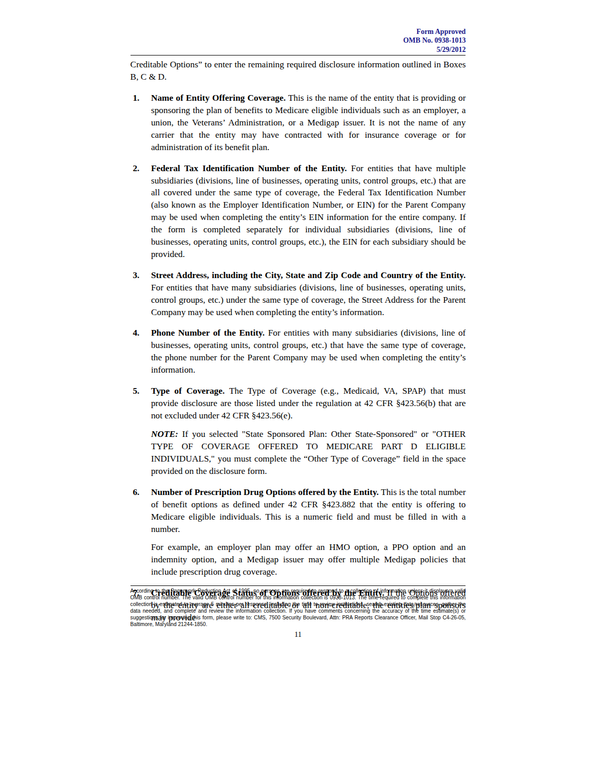Form Approved
OMB No. 0938-1013
5/29/2012
Creditable Options” to enter the remaining required disclosure information outlined in Boxes B, C & D.
Name of Entity Offering Coverage. This is the name of the entity that is providing or sponsoring the plan of benefits to Medicare eligible individuals such as an employer, a union, the Veterans’ Administration, or a Medigap issuer. It is not the name of any carrier that the entity may have contracted with for insurance coverage or for administration of its benefit plan.
Federal Tax Identification Number of the Entity. For entities that have multiple subsidiaries (divisions, line of businesses, operating units, control groups, etc.) that are all covered under the same type of coverage, the Federal Tax Identification Number (also known as the Employer Identification Number, or EIN) for the Parent Company may be used when completing the entity’s EIN information for the entire company. If the form is completed separately for individual subsidiaries (divisions, line of businesses, operating units, control groups, etc.), the EIN for each subsidiary should be provided.
Street Address, including the City, State and Zip Code and Country of the Entity. For entities that have many subsidiaries (divisions, line of businesses, operating units, control groups, etc.) under the same type of coverage, the Street Address for the Parent Company may be used when completing the entity’s information.
Phone Number of the Entity. For entities with many subsidiaries (divisions, line of businesses, operating units, control groups, etc.) that have the same type of coverage, the phone number for the Parent Company may be used when completing the entity’s information.
Type of Coverage. The Type of Coverage (e.g., Medicaid, VA, SPAP) that must provide disclosure are those listed under the regulation at 42 CFR §423.56(b) that are not excluded under 42 CFR §423.56(e).
NOTE: If you selected "State Sponsored Plan: Other State-Sponsored" or "OTHER TYPE OF COVERAGE OFFERED TO MEDICARE PART D ELIGIBLE INDIVIDUALS," you must complete the “Other Type of Coverage” field in the space provided on the disclosure form.
Number of Prescription Drug Options offered by the Entity. This is the total number of benefit options as defined under 42 CFR §423.882 that the entity is offering to Medicare eligible individuals. This is a numeric field and must be filled in with a number.
For example, an employer plan may offer an HMO option, a PPO option and an indemnity option, and a Medigap issuer may offer multiple Medigap policies that include prescription drug coverage.
Creditable Coverage Status of Options offered by the Entity. If the Options offered by the entity are either all creditable or all non-creditable, the entities/plan sponsors may provide
According to the Paperwork Reduction Act of 1995, no persons are required to respond to a collection of information unless it displays a valid OMB control number. The valid OMB control number for this information collection is 0938-1013. The time required to complete this information collection is estimated to average 5 minutes per response, including the time to review instructions, search existing data resources, gather the data needed, and complete and review the information collection. If you have comments concerning the accuracy of the time estimate(s) or suggestions for improving this form, please write to: CMS, 7500 Security Boulevard, Attn: PRA Reports Clearance Officer, Mail Stop C4-26-05, Baltimore, Maryland 21244-1850.
11